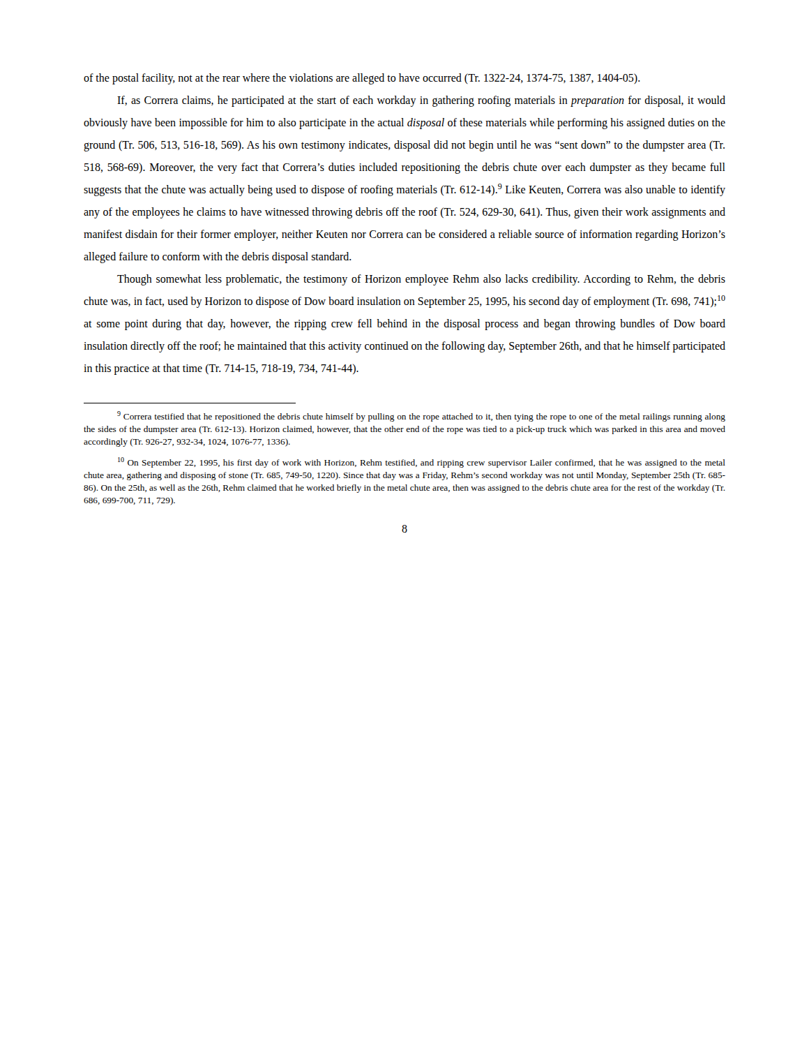of the postal facility, not at the rear where the violations are alleged to have occurred (Tr. 1322-24, 1374-75, 1387, 1404-05).
If, as Correra claims, he participated at the start of each workday in gathering roofing materials in preparation for disposal, it would obviously have been impossible for him to also participate in the actual disposal of these materials while performing his assigned duties on the ground (Tr. 506, 513, 516-18, 569). As his own testimony indicates, disposal did not begin until he was “sent down” to the dumpster area (Tr. 518, 568-69). Moreover, the very fact that Correra’s duties included repositioning the debris chute over each dumpster as they became full suggests that the chute was actually being used to dispose of roofing materials (Tr. 612-14).9 Like Keuten, Correra was also unable to identify any of the employees he claims to have witnessed throwing debris off the roof (Tr. 524, 629-30, 641). Thus, given their work assignments and manifest disdain for their former employer, neither Keuten nor Correra can be considered a reliable source of information regarding Horizon’s alleged failure to conform with the debris disposal standard.
Though somewhat less problematic, the testimony of Horizon employee Rehm also lacks credibility. According to Rehm, the debris chute was, in fact, used by Horizon to dispose of Dow board insulation on September 25, 1995, his second day of employment (Tr. 698, 741);10 at some point during that day, however, the ripping crew fell behind in the disposal process and began throwing bundles of Dow board insulation directly off the roof; he maintained that this activity continued on the following day, September 26th, and that he himself participated in this practice at that time (Tr. 714-15, 718-19, 734, 741-44).
9 Correra testified that he repositioned the debris chute himself by pulling on the rope attached to it, then tying the rope to one of the metal railings running along the sides of the dumpster area (Tr. 612-13). Horizon claimed, however, that the other end of the rope was tied to a pick-up truck which was parked in this area and moved accordingly (Tr. 926-27, 932-34, 1024, 1076-77, 1336).
10 On September 22, 1995, his first day of work with Horizon, Rehm testified, and ripping crew supervisor Lailer confirmed, that he was assigned to the metal chute area, gathering and disposing of stone (Tr. 685, 749-50, 1220). Since that day was a Friday, Rehm’s second workday was not until Monday, September 25th (Tr. 685-86). On the 25th, as well as the 26th, Rehm claimed that he worked briefly in the metal chute area, then was assigned to the debris chute area for the rest of the workday (Tr. 686, 699-700, 711, 729).
8